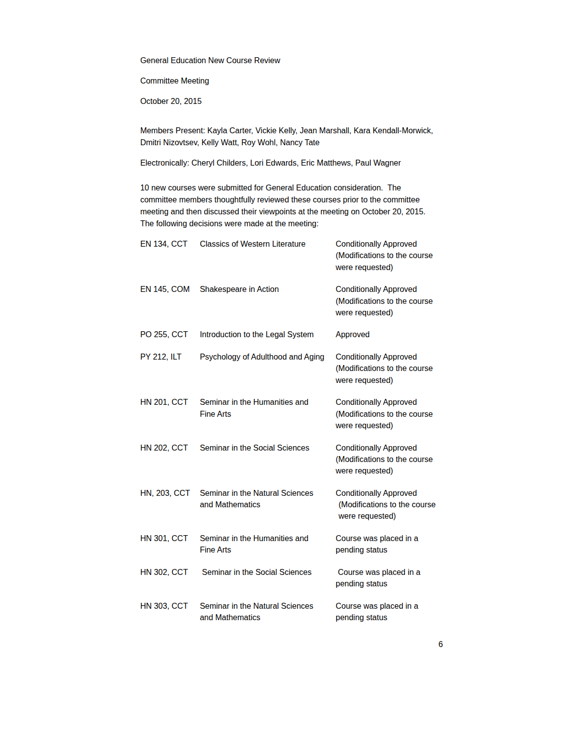General Education New Course Review
Committee Meeting
October 20, 2015
Members Present: Kayla Carter, Vickie Kelly, Jean Marshall, Kara Kendall-Morwick, Dmitri Nizovtsev, Kelly Watt, Roy Wohl, Nancy Tate
Electronically: Cheryl Childers, Lori Edwards, Eric Matthews, Paul Wagner
10 new courses were submitted for General Education consideration. The committee members thoughtfully reviewed these courses prior to the committee meeting and then discussed their viewpoints at the meeting on October 20, 2015. The following decisions were made at the meeting:
| EN 134, CCT | Classics of Western Literature | Conditionally Approved (Modifications to the course were requested) |
| EN 145, COM | Shakespeare in Action | Conditionally Approved (Modifications to the course were requested) |
| PO 255, CCT | Introduction to the Legal System | Approved |
| PY 212, ILT | Psychology of Adulthood and Aging | Conditionally Approved (Modifications to the course were requested) |
| HN 201, CCT | Seminar in the Humanities and Fine Arts | Conditionally Approved (Modifications to the course were requested) |
| HN 202, CCT | Seminar in the Social Sciences | Conditionally Approved (Modifications to the course were requested) |
| HN, 203, CCT | Seminar in the Natural Sciences and Mathematics | Conditionally Approved (Modifications to the course were requested) |
| HN 301, CCT | Seminar in the Humanities and Fine Arts | Course was placed in a pending status |
| HN 302, CCT | Seminar in the Social Sciences | Course was placed in a pending status |
| HN 303, CCT | Seminar in the Natural Sciences and Mathematics | Course was placed in a pending status |
6